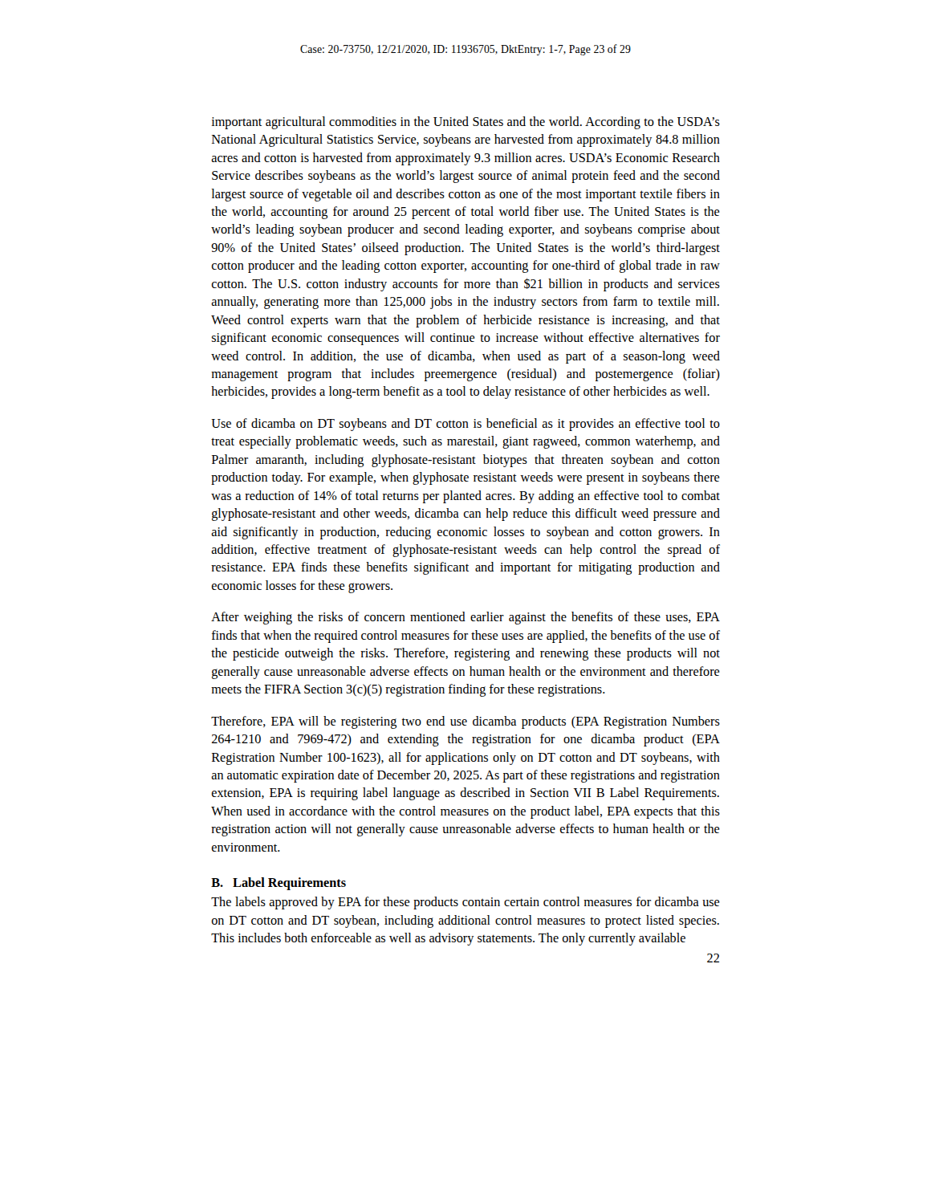Case: 20-73750, 12/21/2020, ID: 11936705, DktEntry: 1-7, Page 23 of 29
important agricultural commodities in the United States and the world. According to the USDA’s National Agricultural Statistics Service, soybeans are harvested from approximately 84.8 million acres and cotton is harvested from approximately 9.3 million acres. USDA’s Economic Research Service describes soybeans as the world’s largest source of animal protein feed and the second largest source of vegetable oil and describes cotton as one of the most important textile fibers in the world, accounting for around 25 percent of total world fiber use. The United States is the world’s leading soybean producer and second leading exporter, and soybeans comprise about 90% of the United States’ oilseed production. The United States is the world’s third-largest cotton producer and the leading cotton exporter, accounting for one-third of global trade in raw cotton. The U.S. cotton industry accounts for more than $21 billion in products and services annually, generating more than 125,000 jobs in the industry sectors from farm to textile mill. Weed control experts warn that the problem of herbicide resistance is increasing, and that significant economic consequences will continue to increase without effective alternatives for weed control. In addition, the use of dicamba, when used as part of a season-long weed management program that includes preemergence (residual) and postemergence (foliar) herbicides, provides a long-term benefit as a tool to delay resistance of other herbicides as well.
Use of dicamba on DT soybeans and DT cotton is beneficial as it provides an effective tool to treat especially problematic weeds, such as marestail, giant ragweed, common waterhemp, and Palmer amaranth, including glyphosate-resistant biotypes that threaten soybean and cotton production today. For example, when glyphosate resistant weeds were present in soybeans there was a reduction of 14% of total returns per planted acres. By adding an effective tool to combat glyphosate-resistant and other weeds, dicamba can help reduce this difficult weed pressure and aid significantly in production, reducing economic losses to soybean and cotton growers. In addition, effective treatment of glyphosate-resistant weeds can help control the spread of resistance. EPA finds these benefits significant and important for mitigating production and economic losses for these growers.
After weighing the risks of concern mentioned earlier against the benefits of these uses, EPA finds that when the required control measures for these uses are applied, the benefits of the use of the pesticide outweigh the risks. Therefore, registering and renewing these products will not generally cause unreasonable adverse effects on human health or the environment and therefore meets the FIFRA Section 3(c)(5) registration finding for these registrations.
Therefore, EPA will be registering two end use dicamba products (EPA Registration Numbers 264-1210 and 7969-472) and extending the registration for one dicamba product (EPA Registration Number 100-1623), all for applications only on DT cotton and DT soybeans, with an automatic expiration date of December 20, 2025. As part of these registrations and registration extension, EPA is requiring label language as described in Section VII B Label Requirements. When used in accordance with the control measures on the product label, EPA expects that this registration action will not generally cause unreasonable adverse effects to human health or the environment.
B. Label Requirements
The labels approved by EPA for these products contain certain control measures for dicamba use on DT cotton and DT soybean, including additional control measures to protect listed species. This includes both enforceable as well as advisory statements. The only currently available
22